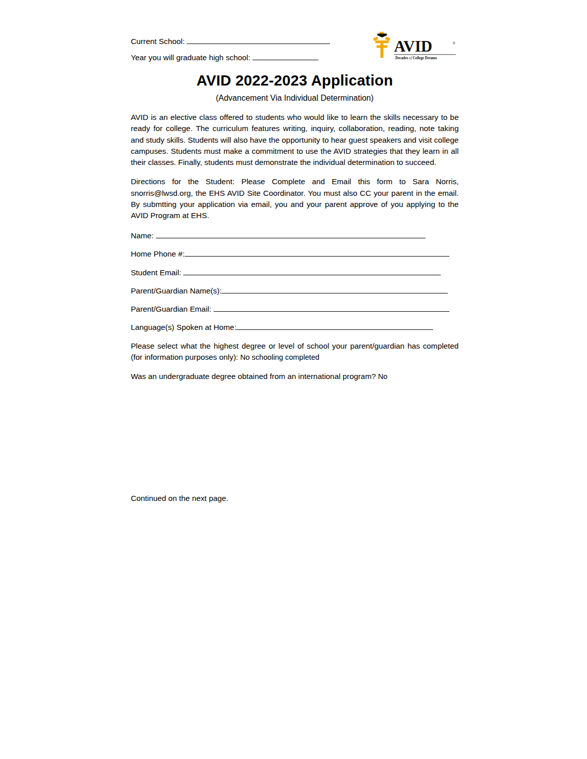Current School:
Year you will graduate high school:
AVID 2022-2023 Application
(Advancement Via Individual Determination)
AVID is an elective class offered to students who would like to learn the skills necessary to be ready for college. The curriculum features writing, inquiry, collaboration, reading, note taking and study skills. Students will also have the opportunity to hear guest speakers and visit college campuses. Students must make a commitment to use the AVID strategies that they learn in all their classes. Finally, students must demonstrate the individual determination to succeed.
Directions for the Student: Please Complete and Email this form to Sara Norris, snorris@lwsd.org, the EHS AVID Site Coordinator. You must also CC your parent in the email. By submtting your application via email, you and your parent approve of you applying to the AVID Program at EHS.
Name:
Home Phone #:
Student Email:
Parent/Guardian Name(s):
Parent/Guardian Email:
Language(s) Spoken at Home:
Please select what the highest degree or level of school your parent/guardian has completed (for information purposes only): No schooling completed
Was an undergraduate degree obtained from an international program? No
Continued on the next page.